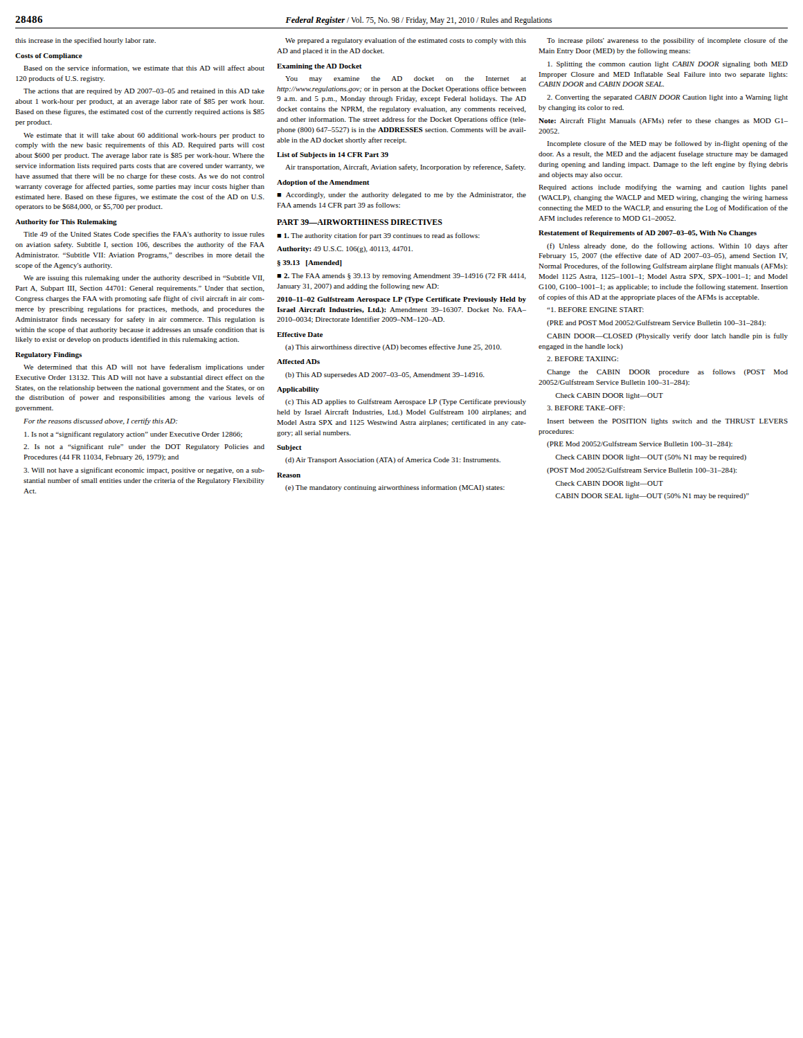28486
Federal Register / Vol. 75, No. 98 / Friday, May 21, 2010 / Rules and Regulations
this increase in the specified hourly labor rate.
Costs of Compliance
Based on the service information, we estimate that this AD will affect about 120 products of U.S. registry.
The actions that are required by AD 2007–03–05 and retained in this AD take about 1 work-hour per product, at an average labor rate of $85 per work hour. Based on these figures, the estimated cost of the currently required actions is $85 per product.
We estimate that it will take about 60 additional work-hours per product to comply with the new basic requirements of this AD. Required parts will cost about $600 per product. The average labor rate is $85 per work-hour. Where the service information lists required parts costs that are covered under warranty, we have assumed that there will be no charge for these costs. As we do not control warranty coverage for affected parties, some parties may incur costs higher than estimated here. Based on these figures, we estimate the cost of the AD on U.S. operators to be $684,000, or $5,700 per product.
Authority for This Rulemaking
Title 49 of the United States Code specifies the FAA's authority to issue rules on aviation safety. Subtitle I, section 106, describes the authority of the FAA Administrator. “Subtitle VII: Aviation Programs,” describes in more detail the scope of the Agency's authority.
We are issuing this rulemaking under the authority described in “Subtitle VII, Part A, Subpart III, Section 44701: General requirements.” Under that section, Congress charges the FAA with promoting safe flight of civil aircraft in air commerce by prescribing regulations for practices, methods, and procedures the Administrator finds necessary for safety in air commerce. This regulation is within the scope of that authority because it addresses an unsafe condition that is likely to exist or develop on products identified in this rulemaking action.
Regulatory Findings
We determined that this AD will not have federalism implications under Executive Order 13132. This AD will not have a substantial direct effect on the States, on the relationship between the national government and the States, or on the distribution of power and responsibilities among the various levels of government.
For the reasons discussed above, I certify this AD:
1. Is not a “significant regulatory action” under Executive Order 12866;
2. Is not a “significant rule” under the DOT Regulatory Policies and Procedures (44 FR 11034, February 26, 1979); and
3. Will not have a significant economic impact, positive or negative, on a substantial number of small entities under the criteria of the Regulatory Flexibility Act.
We prepared a regulatory evaluation of the estimated costs to comply with this AD and placed it in the AD docket.
Examining the AD Docket
You may examine the AD docket on the Internet at http://www.regulations.gov; or in person at the Docket Operations office between 9 a.m. and 5 p.m., Monday through Friday, except Federal holidays. The AD docket contains the NPRM, the regulatory evaluation, any comments received, and other information. The street address for the Docket Operations office (telephone (800) 647–5527) is in the ADDRESSES section. Comments will be available in the AD docket shortly after receipt.
List of Subjects in 14 CFR Part 39
Air transportation, Aircraft, Aviation safety, Incorporation by reference, Safety.
Adoption of the Amendment
■ Accordingly, under the authority delegated to me by the Administrator, the FAA amends 14 CFR part 39 as follows:
PART 39—AIRWORTHINESS DIRECTIVES
■ 1. The authority citation for part 39 continues to read as follows:
Authority: 49 U.S.C. 106(g), 40113, 44701.
§ 39.13 [Amended]
■ 2. The FAA amends § 39.13 by removing Amendment 39–14916 (72 FR 4414, January 31, 2007) and adding the following new AD:
2010–11–02 Gulfstream Aerospace LP (Type Certificate Previously Held by Israel Aircraft Industries, Ltd.): Amendment 39–16307. Docket No. FAA–2010–0034; Directorate Identifier 2009–NM–120–AD.
Effective Date
(a) This airworthiness directive (AD) becomes effective June 25, 2010.
Affected ADs
(b) This AD supersedes AD 2007–03–05, Amendment 39–14916.
Applicability
(c) This AD applies to Gulfstream Aerospace LP (Type Certificate previously held by Israel Aircraft Industries, Ltd.) Model Gulfstream 100 airplanes; and Model Astra SPX and 1125 Westwind Astra airplanes; certificated in any category; all serial numbers.
Subject
(d) Air Transport Association (ATA) of America Code 31: Instruments.
Reason
(e) The mandatory continuing airworthiness information (MCAI) states:
To increase pilots' awareness to the possibility of incomplete closure of the Main Entry Door (MED) by the following means:
1. Splitting the common caution light CABIN DOOR signaling both MED Improper Closure and MED Inflatable Seal Failure into two separate lights: CABIN DOOR and CABIN DOOR SEAL.
2. Converting the separated CABIN DOOR Caution light into a Warning light by changing its color to red.
Note: Aircraft Flight Manuals (AFMs) refer to these changes as MOD G1–20052.
Incomplete closure of the MED may be followed by in-flight opening of the door. As a result, the MED and the adjacent fuselage structure may be damaged during opening and landing impact. Damage to the left engine by flying debris and objects may also occur.
Required actions include modifying the warning and caution lights panel (WACLP), changing the WACLP and MED wiring, changing the wiring harness connecting the MED to the WACLP, and ensuring the Log of Modification of the AFM includes reference to MOD G1–20052.
Restatement of Requirements of AD 2007–03–05, With No Changes
(f) Unless already done, do the following actions. Within 10 days after February 15, 2007 (the effective date of AD 2007–03–05), amend Section IV, Normal Procedures, of the following Gulfstream airplane flight manuals (AFMs): Model 1125 Astra, 1125–1001–1; Model Astra SPX, SPX–1001–1; and Model G100, G100–1001–1; as applicable; to include the following statement. Insertion of copies of this AD at the appropriate places of the AFMs is acceptable.
“1. BEFORE ENGINE START:
(PRE and POST Mod 20052/Gulfstream Service Bulletin 100–31–284):
CABIN DOOR—CLOSED (Physically verify door latch handle pin is fully engaged in the handle lock)
2. BEFORE TAXIING:
Change the CABIN DOOR procedure as follows (POST Mod 20052/Gulfstream Service Bulletin 100–31–284):
Check CABIN DOOR light—OUT
3. BEFORE TAKE–OFF:
Insert between the POSITION lights switch and the THRUST LEVERS procedures:
(PRE Mod 20052/Gulfstream Service Bulletin 100–31–284):
Check CABIN DOOR light—OUT (50% N1 may be required)
(POST Mod 20052/Gulfstream Service Bulletin 100–31–284):
Check CABIN DOOR light—OUT
CABIN DOOR SEAL light—OUT (50% N1 may be required)”